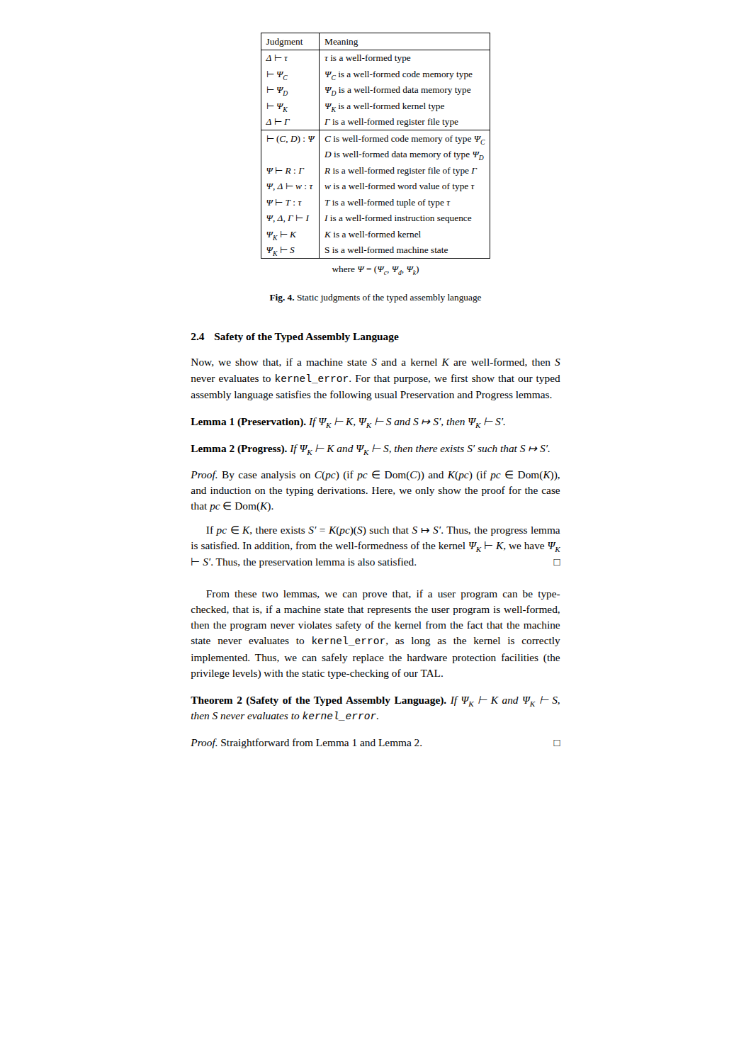| Judgment | Meaning |
| --- | --- |
| Δ ⊢ τ | τ is a well-formed type |
| ⊢ Ψ C | Ψ C is a well-formed code memory type |
| ⊢ Ψ D | Ψ D is a well-formed data memory type |
| ⊢ Ψ K | Ψ K is a well-formed kernel type |
| Δ ⊢ Γ | Γ is a well-formed register file type |
| ⊢ ( C , D ) : Ψ | C is well-formed code memory of type Ψ C |
| | D is well-formed data memory of type Ψ D |
| Ψ ⊢ R : Γ | R is a well-formed register file of type Γ |
| Ψ , Δ ⊢ w : τ | w is a well-formed word value of type τ |
| Ψ ⊢ T : τ | T is a well-formed tuple of type τ |
| Ψ , Δ , Γ ⊢ I | I is a well-formed instruction sequence |
| Ψ K ⊢ K | K is a well-formed kernel |
| Ψ K ⊢ S | S is a well-formed machine state |
where Ψ = (Ψc, Ψd, Ψk)
Fig. 4. Static judgments of the typed assembly language
2.4 Safety of the Typed Assembly Language
Now, we show that, if a machine state S and a kernel K are well-formed, then S never evaluates to kernel_error. For that purpose, we first show that our typed assembly language satisfies the following usual Preservation and Progress lemmas.
Lemma 1 (Preservation). If ΨK ⊢ K, ΨK ⊢ S and S ↦ S′, then ΨK ⊢ S′.
Lemma 2 (Progress). If ΨK ⊢ K and ΨK ⊢ S, then there exists S′ such that S ↦ S′.
Proof. By case analysis on C(pc) (if pc ∈ Dom(C)) and K(pc) (if pc ∈ Dom(K)), and induction on the typing derivations. Here, we only show the proof for the case that pc ∈ Dom(K).
If pc ∈ K, there exists S′ = K(pc)(S) such that S ↦ S′. Thus, the progress lemma is satisfied. In addition, from the well-formedness of the kernel ΨK ⊢ K, we have ΨK ⊢ S′. Thus, the preservation lemma is also satisfied. □
From these two lemmas, we can prove that, if a user program can be type-checked, that is, if a machine state that represents the user program is well-formed, then the program never violates safety of the kernel from the fact that the machine state never evaluates to kernel_error, as long as the kernel is correctly implemented. Thus, we can safely replace the hardware protection facilities (the privilege levels) with the static type-checking of our TAL.
Theorem 2 (Safety of the Typed Assembly Language). If ΨK ⊢ K and ΨK ⊢ S, then S never evaluates to kernel_error.
Proof. Straightforward from Lemma 1 and Lemma 2. □